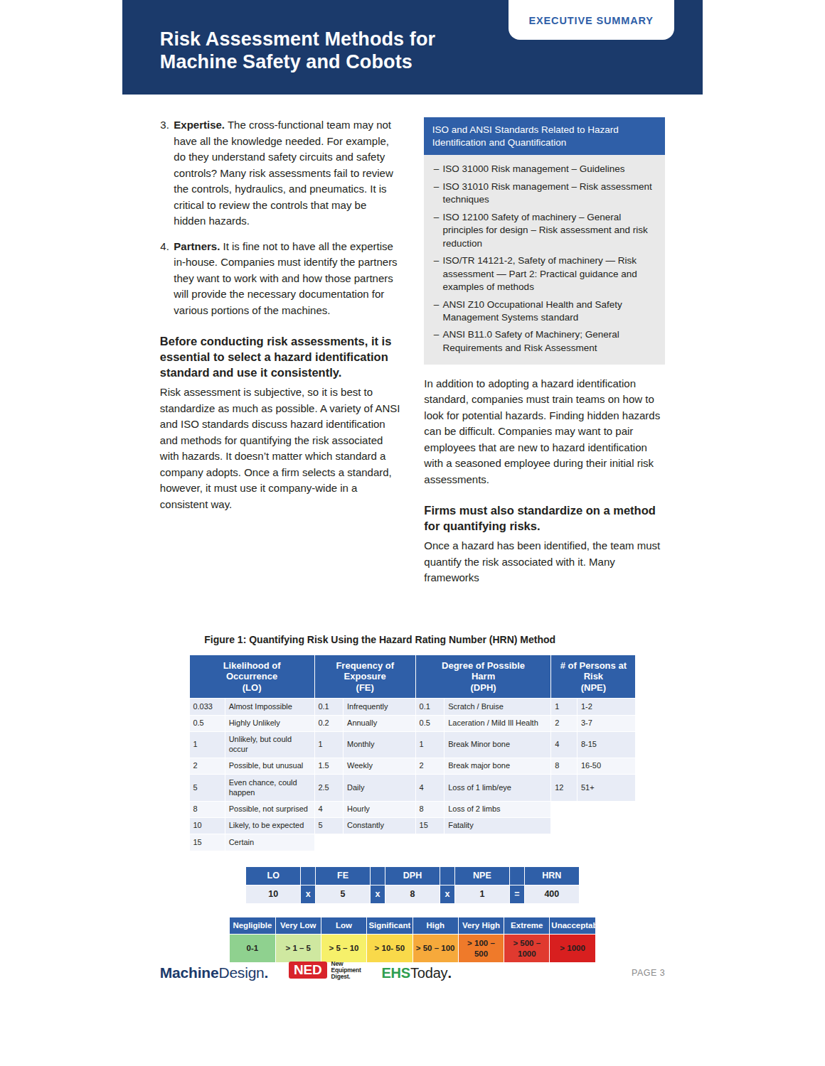EXECUTIVE SUMMARY
Risk Assessment Methods for
Machine Safety and Cobots
Expertise. The cross-functional team may not have all the knowledge needed. For example, do they understand safety circuits and safety controls? Many risk assessments fail to review the controls, hydraulics, and pneumatics. It is critical to review the controls that may be hidden hazards.
Partners. It is fine not to have all the expertise in-house. Companies must identify the partners they want to work with and how those partners will provide the necessary documentation for various portions of the machines.
Before conducting risk assessments, it is essential to select a hazard identification standard and use it consistently.
Risk assessment is subjective, so it is best to standardize as much as possible. A variety of ANSI and ISO standards discuss hazard identification and methods for quantifying the risk associated with hazards. It doesn’t matter which standard a company adopts. Once a firm selects a standard, however, it must use it company-wide in a consistent way.
ISO and ANSI Standards Related to Hazard Identification and Quantification
ISO 31000 Risk management – Guidelines
ISO 31010 Risk management – Risk assessment techniques
ISO 12100 Safety of machinery – General principles for design – Risk assessment and risk reduction
ISO/TR 14121-2, Safety of machinery — Risk assessment — Part 2: Practical guidance and examples of methods
ANSI Z10 Occupational Health and Safety Management Systems standard
ANSI B11.0 Safety of Machinery; General Requirements and Risk Assessment
In addition to adopting a hazard identification standard, companies must train teams on how to look for potential hazards. Finding hidden hazards can be difficult. Companies may want to pair employees that are new to hazard identification with a seasoned employee during their initial risk assessments.
Firms must also standardize on a method for quantifying risks.
Once a hazard has been identified, the team must quantify the risk associated with it. Many frameworks
Figure 1: Quantifying Risk Using the Hazard Rating Number (HRN) Method
| Likelihood of Occurrence (LO) | Frequency of Exposure (FE) | Degree of Possible Harm (DPH) | # of Persons at Risk (NPE) |
| --- | --- | --- | --- |
| 0.033 | Almost Impossible | 0.1 | Infrequently | 0.1 | Scratch / Bruise | 1 | 1-2 |
| 0.5 | Highly Unlikely | 0.2 | Annually | 0.5 | Laceration / Mild Ill Health | 2 | 3-7 |
| 1 | Unlikely, but could occur | 1 | Monthly | 1 | Break Minor bone | 4 | 8-15 |
| 2 | Possible, but unusual | 1.5 | Weekly | 2 | Break major bone | 8 | 16-50 |
| 5 | Even chance, could happen | 2.5 | Daily | 4 | Loss of 1 limb/eye | 12 | 51+ |
| 8 | Possible, not surprised | 4 | Hourly | 8 | Loss of 2 limbs | | |
| 10 | Likely, to be expected | 5 | Constantly | 15 | Fatality | | |
| 15 | Certain | | | | | | |
| LO | | FE | | DPH | | NPE | | HRN |
| --- | --- | --- | --- | --- | --- | --- | --- | --- |
| 10 | x | 5 | x | 8 | x | 1 | = | 400 |
| Negligible | Very Low | Low | Significant | High | Very High | Extreme | Unacceptable |
| --- | --- | --- | --- | --- | --- | --- | --- |
| 0-1 | > 1 – 5 | > 5 – 10 | > 10- 50 | > 50 – 100 | > 100 – 500 | > 500 – 1000 | > 1000 |
MachineDesign.
NED New
Equipment
Digest.
EHS Today.
PAGE 3